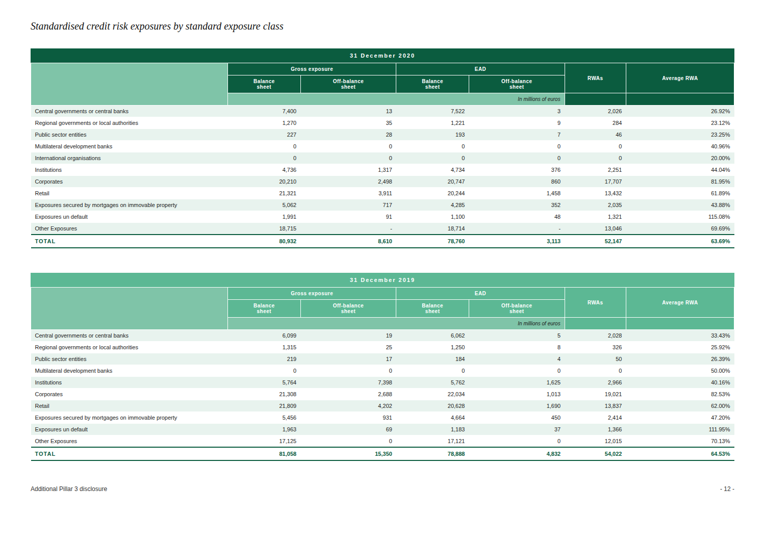Standardised credit risk exposures by standard exposure class
31 December 2020
| | Gross exposure | EAD | RWAs | Average RWA |
| --- | --- | --- | --- | --- |
| Balance sheet | Off-balance sheet | Balance sheet | Off-balance sheet |
| In millions of euros | | |
| Central governments or central banks | 7,400 | 13 | 7,522 | 3 | 2,026 | 26.92% |
| Regional governments or local authorities | 1,270 | 35 | 1,221 | 9 | 284 | 23.12% |
| Public sector entities | 227 | 28 | 193 | 7 | 46 | 23.25% |
| Multilateral development banks | 0 | 0 | 0 | 0 | 0 | 40.96% |
| International organisations | 0 | 0 | 0 | 0 | 0 | 20.00% |
| Institutions | 4,736 | 1,317 | 4,734 | 376 | 2,251 | 44.04% |
| Corporates | 20,210 | 2,498 | 20,747 | 860 | 17,707 | 81.95% |
| Retail | 21,321 | 3,911 | 20,244 | 1,458 | 13,432 | 61.89% |
| Exposures secured by mortgages on immovable property | 5,062 | 717 | 4,285 | 352 | 2,035 | 43.88% |
| Exposures un default | 1,991 | 91 | 1,100 | 48 | 1,321 | 115.08% |
| Other Exposures | 18,715 | - | 18,714 | - | 13,046 | 69.69% |
| TOTAL | 80,932 | 8,610 | 78,760 | 3,113 | 52,147 | 63.69% |
31 December 2019
| | Gross exposure | EAD | RWAs | Average RWA |
| --- | --- | --- | --- | --- |
| Balance sheet | Off-balance sheet | Balance sheet | Off-balance sheet |
| In millions of euros | | |
| Central governments or central banks | 6,099 | 19 | 6,062 | 5 | 2,028 | 33.43% |
| Regional governments or local authorities | 1,315 | 25 | 1,250 | 8 | 326 | 25.92% |
| Public sector entities | 219 | 17 | 184 | 4 | 50 | 26.39% |
| Multilateral development banks | 0 | 0 | 0 | 0 | 0 | 50.00% |
| Institutions | 5,764 | 7,398 | 5,762 | 1,625 | 2,966 | 40.16% |
| Corporates | 21,308 | 2,688 | 22,034 | 1,013 | 19,021 | 82.53% |
| Retail | 21,809 | 4,202 | 20,628 | 1,690 | 13,837 | 62.00% |
| Exposures secured by mortgages on immovable property | 5,456 | 931 | 4,664 | 450 | 2,414 | 47.20% |
| Exposures un default | 1,963 | 69 | 1,183 | 37 | 1,366 | 111.95% |
| Other Exposures | 17,125 | 0 | 17,121 | 0 | 12,015 | 70.13% |
| TOTAL | 81,058 | 15,350 | 78,888 | 4,832 | 54,022 | 64.53% |
Additional Pillar 3 disclosure - 12 -